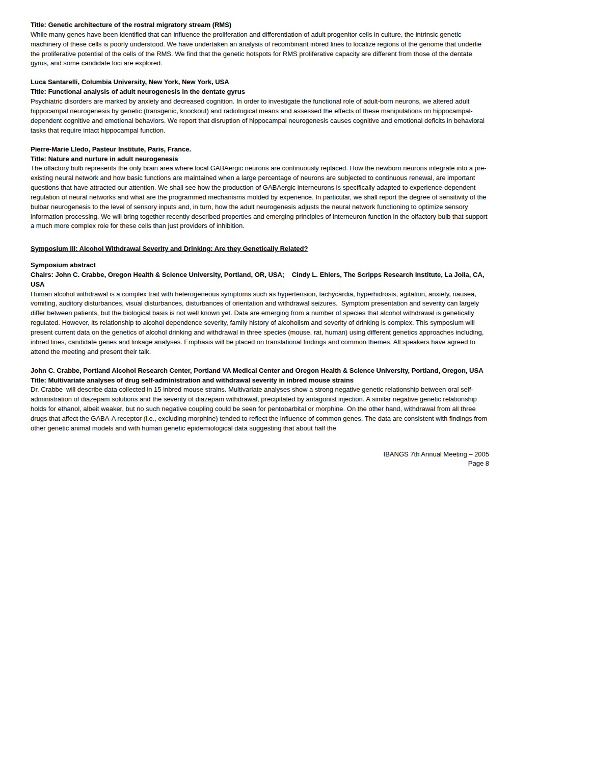Title: Genetic architecture of the rostral migratory stream (RMS)
While many genes have been identified that can influence the proliferation and differentiation of adult progenitor cells in culture, the intrinsic genetic machinery of these cells is poorly understood. We have undertaken an analysis of recombinant inbred lines to localize regions of the genome that underlie the proliferative potential of the cells of the RMS. We find that the genetic hotspots for RMS proliferative capacity are different from those of the dentate gyrus, and some candidate loci are explored.
Luca Santarelli, Columbia University, New York, New York, USA
Title: Functional analysis of adult neurogenesis in the dentate gyrus
Psychiatric disorders are marked by anxiety and decreased cognition. In order to investigate the functional role of adult-born neurons, we altered adult hippocampal neurogenesis by genetic (transgenic, knockout) and radiological means and assessed the effects of these manipulations on hippocampal-dependent cognitive and emotional behaviors. We report that disruption of hippocampal neurogenesis causes cognitive and emotional deficits in behavioral tasks that require intact hippocampal function.
Pierre-Marie Lledo, Pasteur Institute, Paris, France.
Title: Nature and nurture in adult neurogenesis
The olfactory bulb represents the only brain area where local GABAergic neurons are continuously replaced. How the newborn neurons integrate into a pre-existing neural network and how basic functions are maintained when a large percentage of neurons are subjected to continuous renewal, are important questions that have attracted our attention. We shall see how the production of GABAergic interneurons is specifically adapted to experience-dependent regulation of neural networks and what are the programmed mechanisms molded by experience. In particular, we shall report the degree of sensitivity of the bulbar neurogenesis to the level of sensory inputs and, in turn, how the adult neurogenesis adjusts the neural network functioning to optimize sensory information processing. We will bring together recently described properties and emerging principles of interneuron function in the olfactory bulb that support a much more complex role for these cells than just providers of inhibition.
Symposium III: Alcohol Withdrawal Severity and Drinking: Are they Genetically Related?
Symposium abstract
Chairs: John C. Crabbe, Oregon Health & Science University, Portland, OR, USA; Cindy L. Ehlers, The Scripps Research Institute, La Jolla, CA, USA
Human alcohol withdrawal is a complex trait with heterogeneous symptoms such as hypertension, tachycardia, hyperhidrosis, agitation, anxiety, nausea, vomiting, auditory disturbances, visual disturbances, disturbances of orientation and withdrawal seizures. Symptom presentation and severity can largely differ between patients, but the biological basis is not well known yet. Data are emerging from a number of species that alcohol withdrawal is genetically regulated. However, its relationship to alcohol dependence severity, family history of alcoholism and severity of drinking is complex. This symposium will present current data on the genetics of alcohol drinking and withdrawal in three species (mouse, rat, human) using different genetics approaches including, inbred lines, candidate genes and linkage analyses. Emphasis will be placed on translational findings and common themes. All speakers have agreed to attend the meeting and present their talk.
John C. Crabbe, Portland Alcohol Research Center, Portland VA Medical Center and Oregon Health & Science University, Portland, Oregon, USA
Title: Multivariate analyses of drug self-administration and withdrawal severity in inbred mouse strains
Dr. Crabbe will describe data collected in 15 inbred mouse strains. Multivariate analyses show a strong negative genetic relationship between oral self-administration of diazepam solutions and the severity of diazepam withdrawal, precipitated by antagonist injection. A similar negative genetic relationship holds for ethanol, albeit weaker, but no such negative coupling could be seen for pentobarbital or morphine. On the other hand, withdrawal from all three drugs that affect the GABA-A receptor (i.e., excluding morphine) tended to reflect the influence of common genes. The data are consistent with findings from other genetic animal models and with human genetic epidemiological data suggesting that about half the
IBANGS 7th Annual Meeting – 2005
Page 8